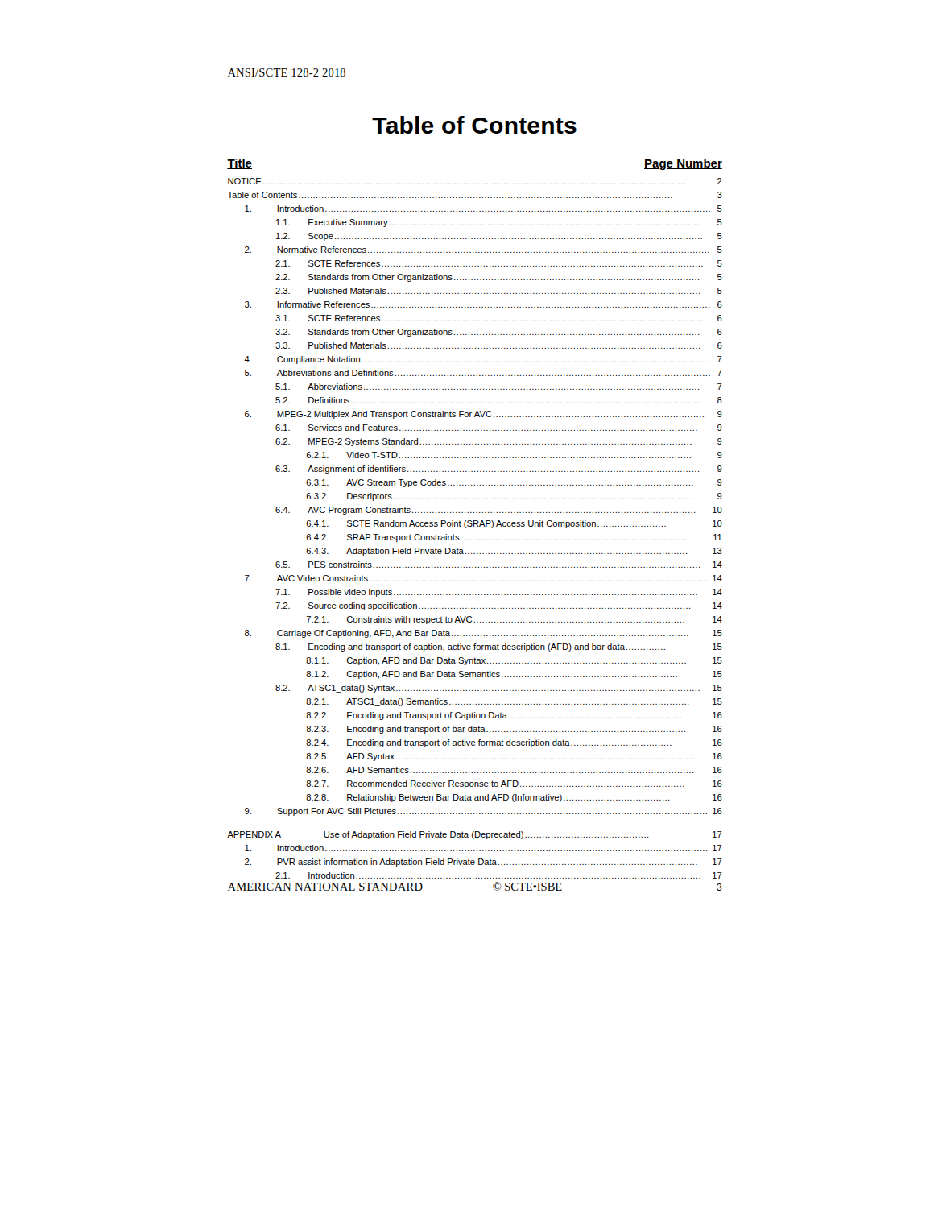ANSI/SCTE 128-2 2018
Table of Contents
Title Page Number
NOTICE.................................................................................................................................................. 2
Table of Contents................................................................................................................................. 3
1. Introduction......................................................................................................................................... 5
1.1. Executive Summary........................................................................................................... 5
1.2. Scope............................................................................................................................... 5
2. Normative References....................................................................................................................... 5
2.1. SCTE References............................................................................................................... 5
2.2. Standards from Other Organizations..................................................................................... 5
2.3. Published Materials............................................................................................................ 5
3. Informative References..................................................................................................................... 6
3.1. SCTE References............................................................................................................... 6
3.2. Standards from Other Organizations..................................................................................... 6
3.3. Published Materials............................................................................................................ 6
4. Compliance Notation......................................................................................................................... 7
5. Abbreviations and Definitions............................................................................................................. 7
5.1. Abbreviations.................................................................................................................... 7
5.2. Definitions......................................................................................................................... 8
6. MPEG-2 Multiplex And Transport Constraints For AVC......................................................................... 9
6.1. Services and Features....................................................................................................... 9
6.2. MPEG-2 Systems Standard.............................................................................................. 9
6.2.1. Video T-STD..................................................................................................... 9
6.3. Assignment of identifiers..................................................................................................... 9
6.3.1. AVC Stream Type Codes..................................................................................... 9
6.3.2. Descriptors....................................................................................................... 9
6.4. AVC Program Constraints.................................................................................................. 10
6.4.1. SCTE Random Access Point (SRAP) Access Unit Composition........................ 10
6.4.2. SRAP Transport Constraints.............................................................................. 11
6.4.3. Adaptation Field Private Data............................................................................. 13
6.5. PES constraints................................................................................................................. 14
7. AVC Video Constraints..................................................................................................................... 14
7.1. Possible video inputs......................................................................................................... 14
7.2. Source coding specification.............................................................................................. 14
7.2.1. Constraints with respect to AVC......................................................................... 14
8. Carriage Of Captioning, AFD, And Bar Data.................................................................................. 15
8.1. Encoding and transport of caption, active format description (AFD) and bar data.............. 15
8.1.1. Caption, AFD and Bar Data Syntax..................................................................... 15
8.1.2. Caption, AFD and Bar Data Semantics............................................................. 15
8.2. ATSC1_data() Syntax......................................................................................................... 15
8.2.1. ATSC1_data() Semantics................................................................................... 15
8.2.2. Encoding and Transport of Caption Data............................................................ 16
8.2.3. Encoding and transport of bar data..................................................................... 16
8.2.4. Encoding and transport of active format description data................................... 16
8.2.5. AFD Syntax....................................................................................................... 16
8.2.6. AFD Semantics.................................................................................................. 16
8.2.7. Recommended Receiver Response to AFD......................................................... 16
8.2.8. Relationship Between Bar Data and AFD (Informative)..................................... 16
9. Support For AVC Still Pictures........................................................................................................... 16
APPENDIX AUse of Adaptation Field Private Data (Deprecated)........................................... 17
1. Introduction....................................................................................................................................... 17
2. PVR assist information in Adaptation Field Private Data..................................................................... 17
2.1. Introduction....................................................................................................................... 17
AMERICAN NATIONAL STANDARD © SCTE•ISBE 3